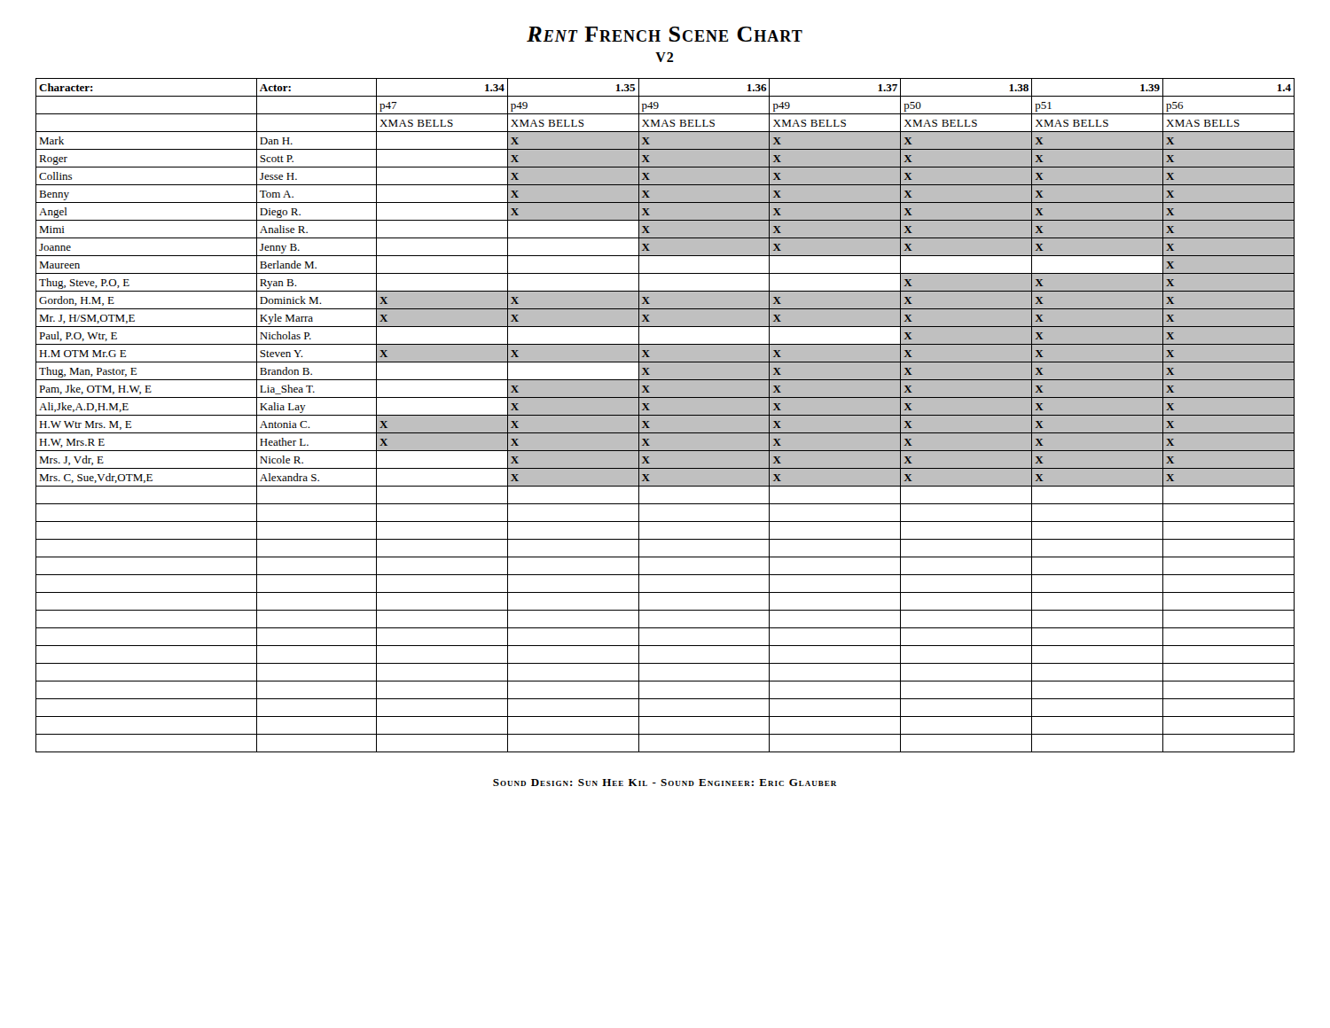Rent French Scene Chart
V2
| Character: | Actor: | 1.34 | 1.35 | 1.36 | 1.37 | 1.38 | 1.39 | 1.4 |
| | | p47 | p49 | p49 | p49 | p50 | p51 | p56 |
| | | XMAS BELLS | XMAS BELLS | XMAS BELLS | XMAS BELLS | XMAS BELLS | XMAS BELLS | XMAS BELLS |
| Mark | Dan H. | | X | X | X | X | X | X |
| Roger | Scott P. | | X | X | X | X | X | X |
| Collins | Jesse H. | | X | X | X | X | X | X |
| Benny | Tom A. | | X | X | X | X | X | X |
| Angel | Diego R. | | X | X | X | X | X | X |
| Mimi | Analise R. | | | X | X | X | X | X |
| Joanne | Jenny B. | | | X | X | X | X | X |
| Maureen | Berlande M. | | | | | | | X |
| Thug, Steve, P.O, E | Ryan B. | | | | | X | X | X |
| Gordon, H.M, E | Dominick M. | X | X | X | X | X | X | X |
| Mr. J, H/SM,OTM,E | Kyle Marra | X | X | X | X | X | X | X |
| Paul, P.O, Wtr, E | Nicholas P. | | | | | X | X | X |
| H.M OTM Mr.G E | Steven Y. | X | X | X | X | X | X | X |
| Thug, Man, Pastor, E | Brandon B. | | | X | X | X | X | X |
| Pam, Jke, OTM, H.W, E | Lia_Shea T. | | X | X | X | X | X | X |
| Ali,Jke,A.D,H.M,E | Kalia Lay | | X | X | X | X | X | X |
| H.W Wtr Mrs. M, E | Antonia C. | X | X | X | X | X | X | X |
| H.W, Mrs.R E | Heather L. | X | X | X | X | X | X | X |
| Mrs. J, Vdr, E | Nicole R. | | X | X | X | X | X | X |
| Mrs. C, Sue,Vdr,OTM,E | Alexandra S. | | X | X | X | X | X | X |
Sound Design: Sun Hee Kil - Sound Engineer: Eric Glauber